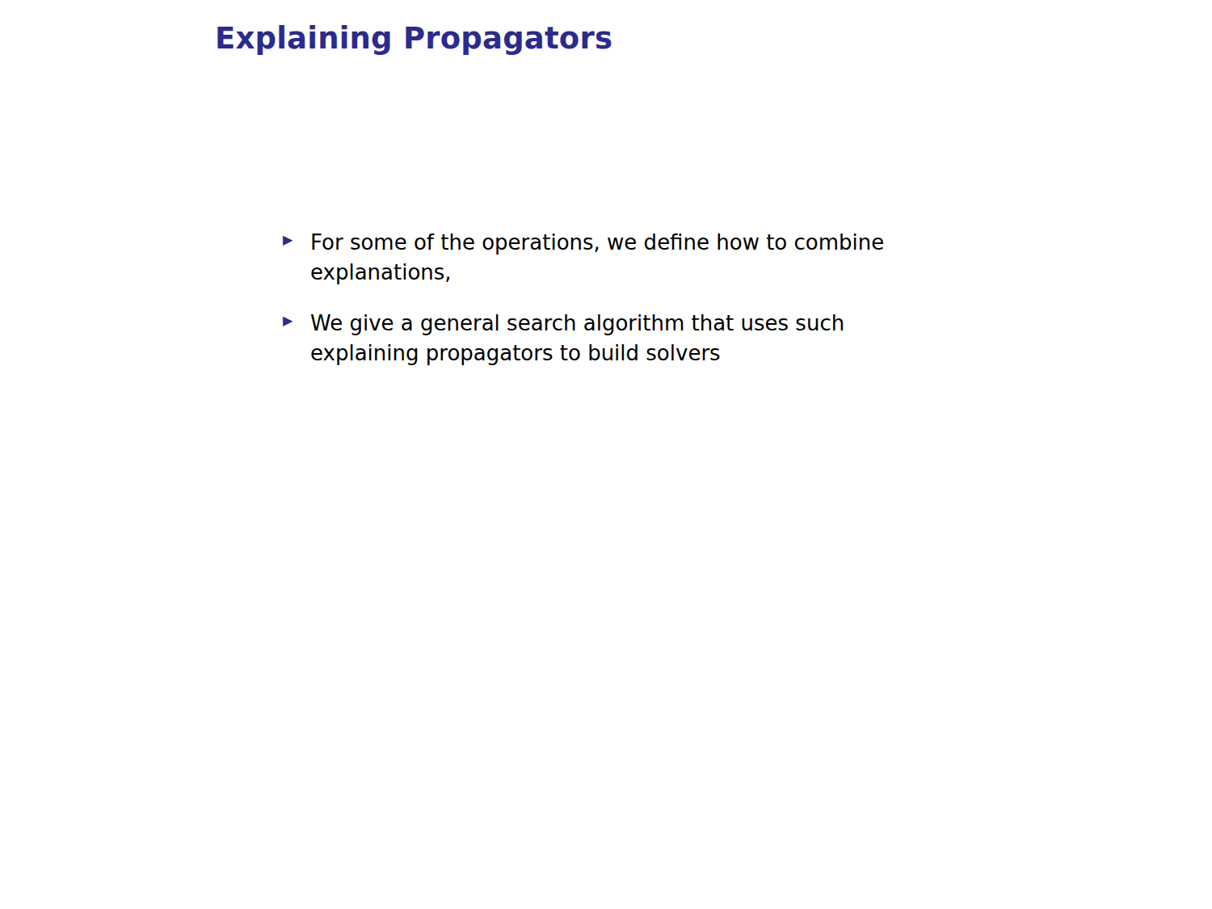Explaining Propagators
For some of the operations, we define how to combine explanations,
We give a general search algorithm that uses such explaining propagators to build solvers